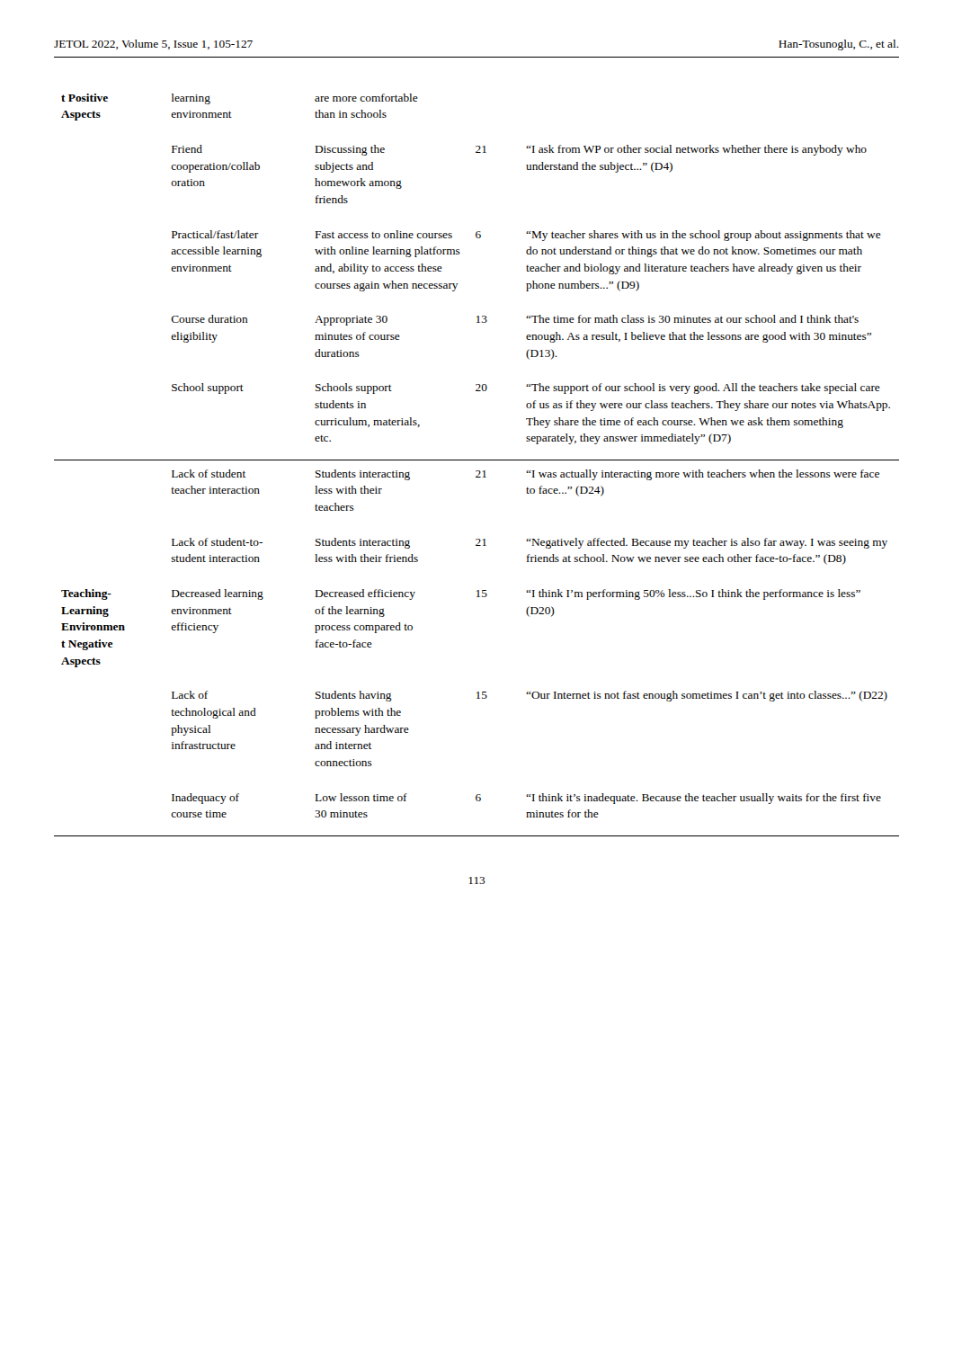JETOL 2022, Volume 5, Issue 1, 105-127 Han-Tosunoglu, C., et al.
| t Positive Aspects | learning environment | are more comfortable than in schools | | |
| | Friend cooperation/collab oration | Discussing the subjects and homework among friends | 21 | “I ask from WP or other social networks whether there is anybody who understand the subject...” (D4) |
| | Practical/fast/later accessible learning environment | Fast access to online courses with online learning platforms and, ability to access these courses again when necessary | 6 | “My teacher shares with us in the school group about assignments that we do not understand or things that we do not know. Sometimes our math teacher and biology and literature teachers have already given us their phone numbers...” (D9) |
| | Course duration eligibility | Appropriate 30 minutes of course durations | 13 | “The time for math class is 30 minutes at our school and I think that's enough. As a result, I believe that the lessons are good with 30 minutes” (D13). |
| | School support | Schools support students in curriculum, materials, etc. | 20 | “The support of our school is very good. All the teachers take special care of us as if they were our class teachers. They share our notes via WhatsApp. They share the time of each course. When we ask them something separately, they answer immediately” (D7) |
| | Lack of student teacher interaction | Students interacting less with their teachers | 21 | “I was actually interacting more with teachers when the lessons were face to face...” (D24) |
| | Lack of student-to- student interaction | Students interacting less with their friends | 21 | “Negatively affected. Because my teacher is also far away. I was seeing my friends at school. Now we never see each other face-to-face.” (D8) |
| Teaching- Learning Environmen t Negative Aspects | Decreased learning environment efficiency | Decreased efficiency of the learning process compared to face-to-face | 15 | “I think I’m performing 50% less...So I think the performance is less” (D20) |
| | Lack of technological and physical infrastructure | Students having problems with the necessary hardware and internet connections | 15 | “Our Internet is not fast enough sometimes I can’t get into classes...” (D22) |
| | Inadequacy of course time | Low lesson time of 30 minutes | 6 | “I think it’s inadequate. Because the teacher usually waits for the first five minutes for the |
113